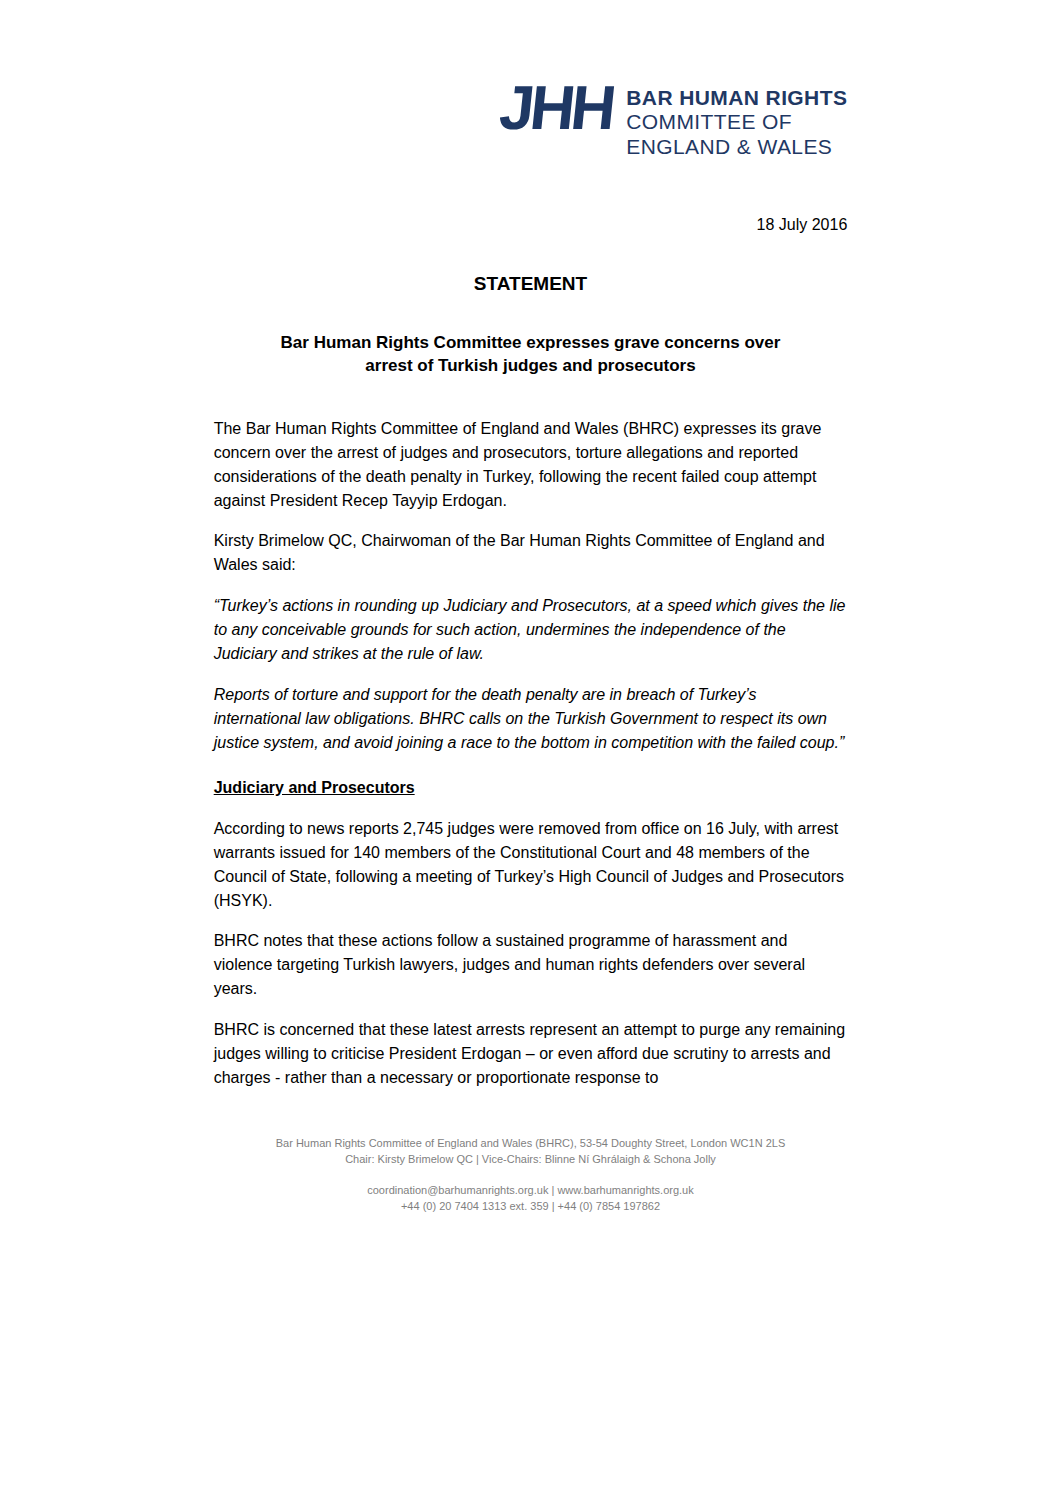JHH
Bar Human Rights
Committee of
England & Wales
18 July 2016
STATEMENT
Bar Human Rights Committee expresses grave concerns over
arrest of Turkish judges and prosecutors
The Bar Human Rights Committee of England and Wales (BHRC) expresses its grave concern over the arrest of judges and prosecutors, torture allegations and reported considerations of the death penalty in Turkey, following the recent failed coup attempt against President Recep Tayyip Erdogan.
Kirsty Brimelow QC, Chairwoman of the Bar Human Rights Committee of England and Wales said:
“Turkey’s actions in rounding up Judiciary and Prosecutors, at a speed which gives the lie to any conceivable grounds for such action, undermines the independence of the Judiciary and strikes at the rule of law.
Reports of torture and support for the death penalty are in breach of Turkey’s international law obligations. BHRC calls on the Turkish Government to respect its own justice system, and avoid joining a race to the bottom in competition with the failed coup.”
Judiciary and Prosecutors
According to news reports 2,745 judges were removed from office on 16 July, with arrest warrants issued for 140 members of the Constitutional Court and 48 members of the Council of State, following a meeting of Turkey’s High Council of Judges and Prosecutors (HSYK).
BHRC notes that these actions follow a sustained programme of harassment and violence targeting Turkish lawyers, judges and human rights defenders over several years.
BHRC is concerned that these latest arrests represent an attempt to purge any remaining judges willing to criticise President Erdogan – or even afford due scrutiny to arrests and charges - rather than a necessary or proportionate response to
Bar Human Rights Committee of England and Wales (BHRC), 53-54 Doughty Street, London WC1N 2LS
Chair: Kirsty Brimelow QC | Vice-Chairs: Blinne Ní Ghrálaigh & Schona Jolly
coordination@barhumanrights.org.uk | www.barhumanrights.org.uk
+44 (0) 20 7404 1313 ext. 359 | +44 (0) 7854 197862